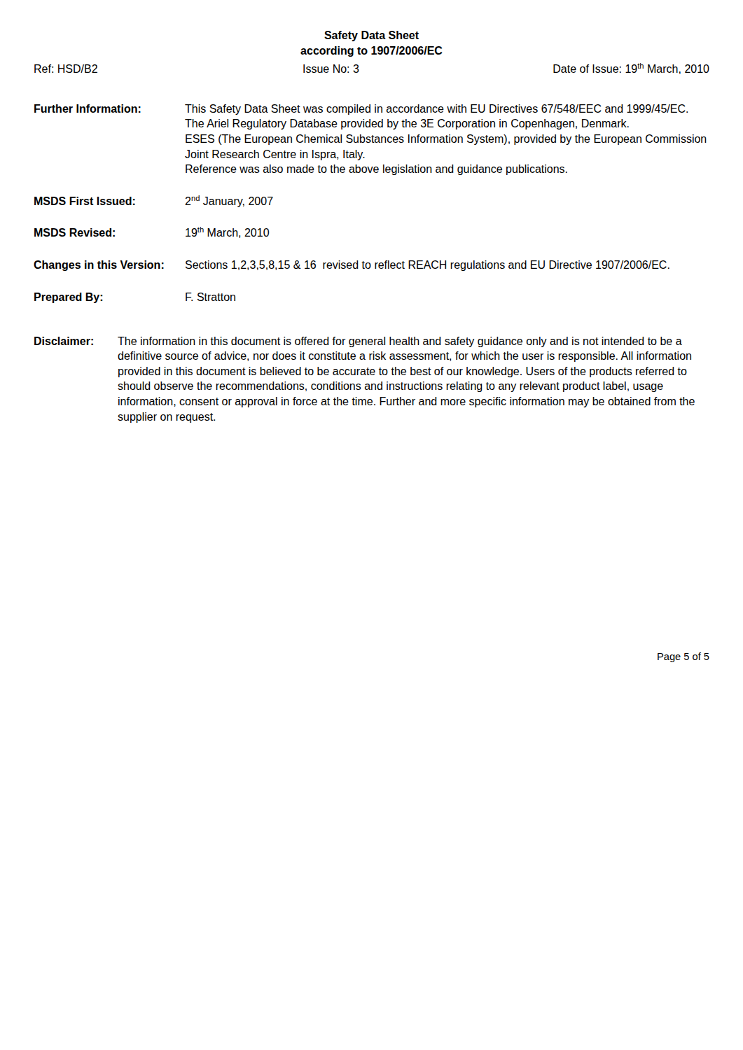Safety Data Sheet according to 1907/2006/EC
Ref: HSD/B2 Issue No: 3 Date of Issue: 19th March, 2010
Further Information:
This Safety Data Sheet was compiled in accordance with EU Directives 67/548/EEC and 1999/45/EC.
The Ariel Regulatory Database provided by the 3E Corporation in Copenhagen, Denmark.
ESES (The European Chemical Substances Information System), provided by the European Commission Joint Research Centre in Ispra, Italy.
Reference was also made to the above legislation and guidance publications.
MSDS First Issued:
2nd January, 2007
MSDS Revised:
19th March, 2010
Changes in this Version:
Sections 1,2,3,5,8,15 & 16 revised to reflect REACH regulations and EU Directive 1907/2006/EC.
Prepared By:
F. Stratton
Disclaimer:
The information in this document is offered for general health and safety guidance only and is not intended to be a definitive source of advice, nor does it constitute a risk assessment, for which the user is responsible. All information provided in this document is believed to be accurate to the best of our knowledge. Users of the products referred to should observe the recommendations, conditions and instructions relating to any relevant product label, usage information, consent or approval in force at the time. Further and more specific information may be obtained from the supplier on request.
Page 5 of 5